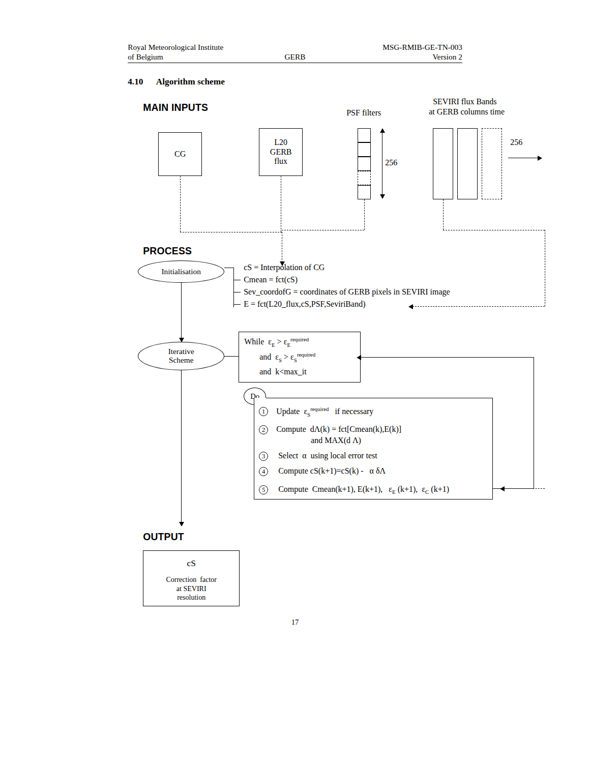| Royal Meteorological Institute | | MSG-RMIB-GE-TN-003 |
| of Belgium | GERB | Version 2 |
4.10 Algorithm scheme
MAIN INPUTS
PSF filters
SEVIRI flux Bands
at GERB columns time
CG
L20
GERB
flux
256
256
PROCESS
Initialisation
cS = Interpolation of CG
Cmean = fct(cS)
Sev_coordofG = coordinates of GERB pixels in SEVIRI image
E = fct(L20_flux,cS,PSF,SeviriBand)
Iterative
Scheme
While εE > εErequired
and εS > εSrequired
and k<max_it
Do
1
2
3
4
5
Update εSrequired if necessary
Compute dΛ(k) = fct[Cmean(k),E(k)]
and MAX(d Λ)
Select α using local error test
Compute cS(k+1)=cS(k) - α δΛ
Compute Cmean(k+1), E(k+1), εE (k+1), εC (k+1)
OUTPUT
cS
Correction factor
at SEVIRI
resolution
17